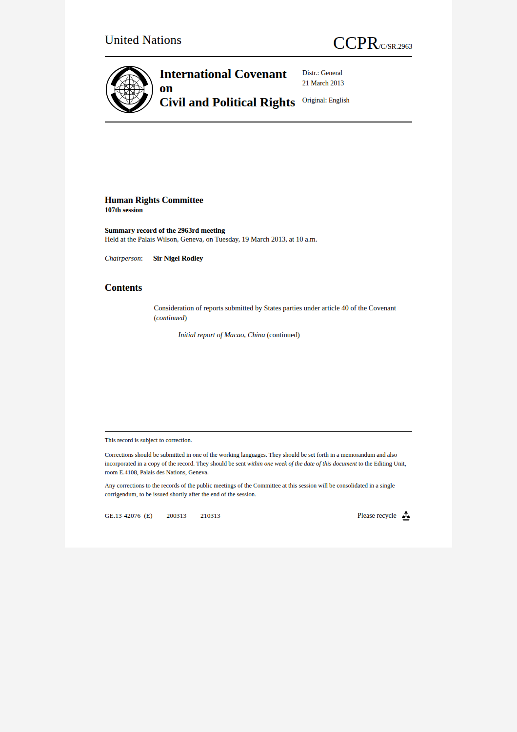United Nations
CCPR/C/SR.2963
International Covenant on
Civil and Political Rights
Distr.: General
21 March 2013
Original: English
Human Rights Committee
107th session
Summary record of the 2963rd meeting
Held at the Palais Wilson, Geneva, on Tuesday, 19 March 2013, at 10 a.m.
Chairperson:Sir Nigel Rodley
Contents
Consideration of reports submitted by States parties under article 40 of the Covenant (continued)
Initial report of Macao, China (continued)
This record is subject to correction.
Corrections should be submitted in one of the working languages. They should be set forth in a memorandum and also incorporated in a copy of the record. They should be sent within one week of the date of this document to the Editing Unit, room E.4108, Palais des Nations, Geneva.
Any corrections to the records of the public meetings of the Committee at this session will be consolidated in a single corrigendum, to be issued shortly after the end of the session.
GE.13-42076 (E) 200313 210313
Please recycle